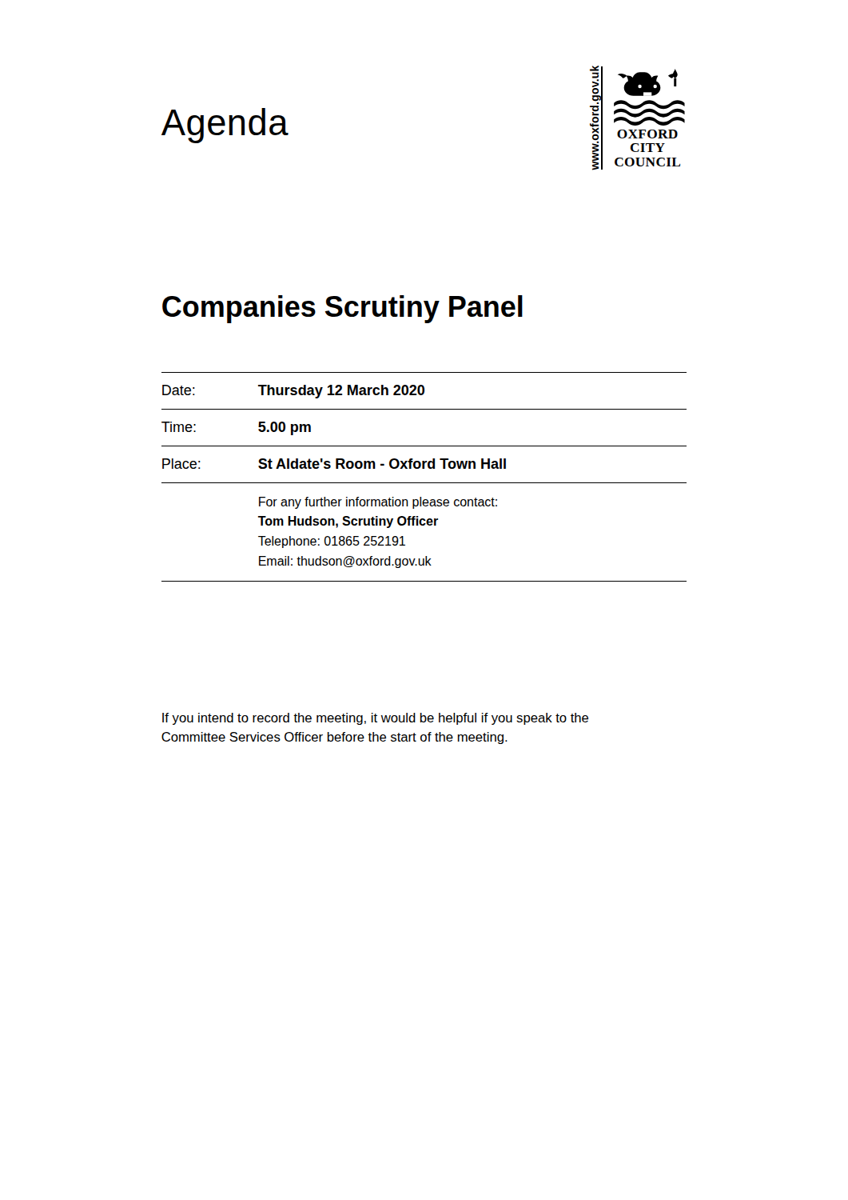Agenda
www.oxford.gov.uk
OXFORD
CITY
COUNCIL
Companies Scrutiny Panel
| Date: | Thursday 12 March 2020 |
| Time: | 5.00 pm |
| Place: | St Aldate's Room - Oxford Town Hall |
| | For any further information please contact: Tom Hudson, Scrutiny Officer Telephone: 01865 252191 Email: thudson@oxford.gov.uk |
If you intend to record the meeting, it would be helpful if you speak to the Committee Services Officer before the start of the meeting.